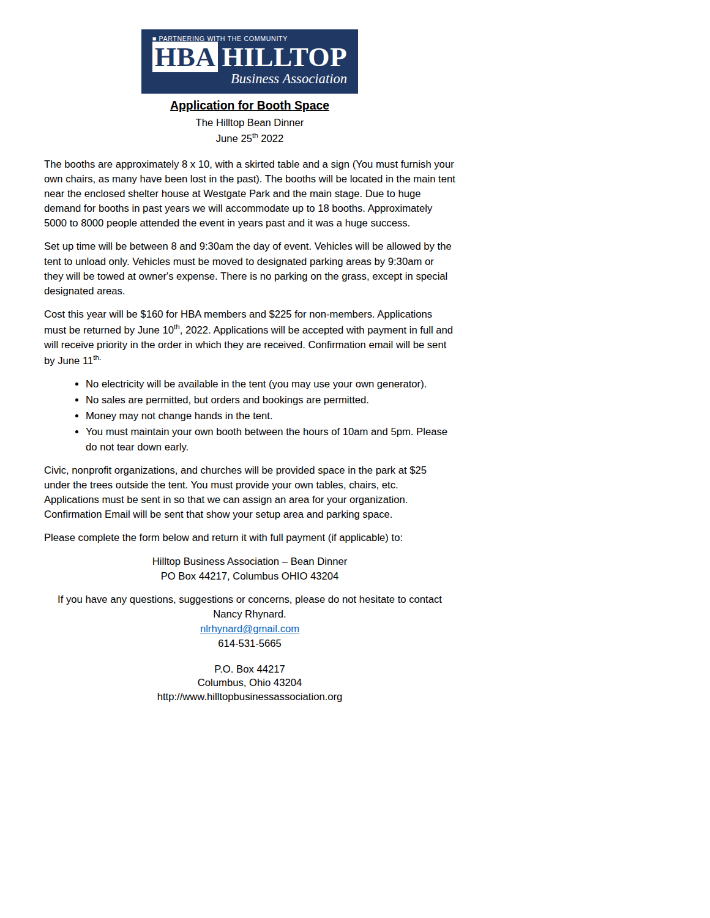■ Partnering with the Community
HBAHILLTOP
Business Association
Application for Booth Space
The Hilltop Bean Dinner
June 25th 2022
The booths are approximately 8 x 10, with a skirted table and a sign (You must furnish your own chairs, as many have been lost in the past). The booths will be located in the main tent near the enclosed shelter house at Westgate Park and the main stage. Due to huge demand for booths in past years we will accommodate up to 18 booths. Approximately 5000 to 8000 people attended the event in years past and it was a huge success.
Set up time will be between 8 and 9:30am the day of event. Vehicles will be allowed by the tent to unload only. Vehicles must be moved to designated parking areas by 9:30am or they will be towed at owner's expense. There is no parking on the grass, except in special designated areas.
Cost this year will be $160 for HBA members and $225 for non-members. Applications must be returned by June 10th, 2022. Applications will be accepted with payment in full and will receive priority in the order in which they are received. Confirmation email will be sent by June 11th.
No electricity will be available in the tent (you may use your own generator).
No sales are permitted, but orders and bookings are permitted.
Money may not change hands in the tent.
You must maintain your own booth between the hours of 10am and 5pm. Please do not tear down early.
Civic, nonprofit organizations, and churches will be provided space in the park at $25 under the trees outside the tent. You must provide your own tables, chairs, etc. Applications must be sent in so that we can assign an area for your organization. Confirmation Email will be sent that show your setup area and parking space.
Please complete the form below and return it with full payment (if applicable) to:
Hilltop Business Association – Bean Dinner
PO Box 44217, Columbus OHIO 43204
If you have any questions, suggestions or concerns, please do not hesitate to contact Nancy Rhynard.
nlrhynard@gmail.com
614-531-5665
P.O. Box 44217
Columbus, Ohio 43204
http://www.hilltopbusinessassociation.org